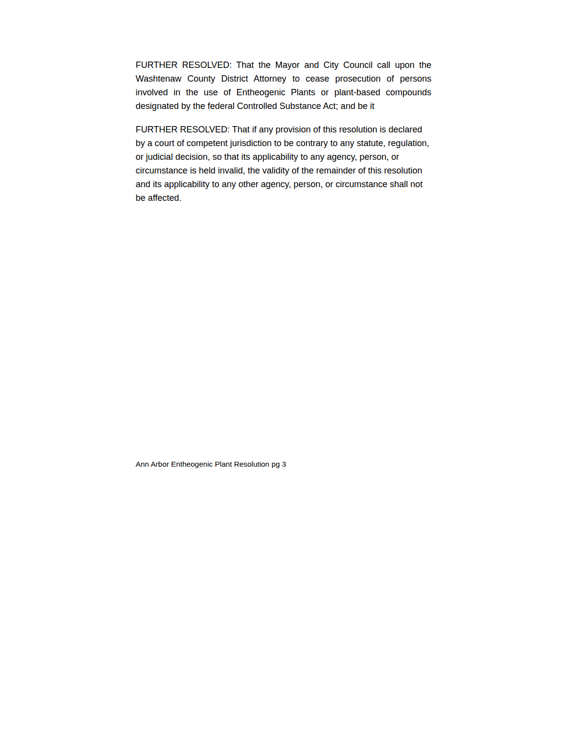FURTHER RESOLVED: That the Mayor and City Council call upon the Washtenaw County District Attorney to cease prosecution of persons involved in the use of Entheogenic Plants or plant-based compounds designated by the federal Controlled Substance Act; and be it
FURTHER RESOLVED: That if any provision of this resolution is declared by a court of competent jurisdiction to be contrary to any statute, regulation, or judicial decision, so that its applicability to any agency, person, or circumstance is held invalid, the validity of the remainder of this resolution and its applicability to any other agency, person, or circumstance shall not be affected.
Ann Arbor Entheogenic Plant Resolution pg 3